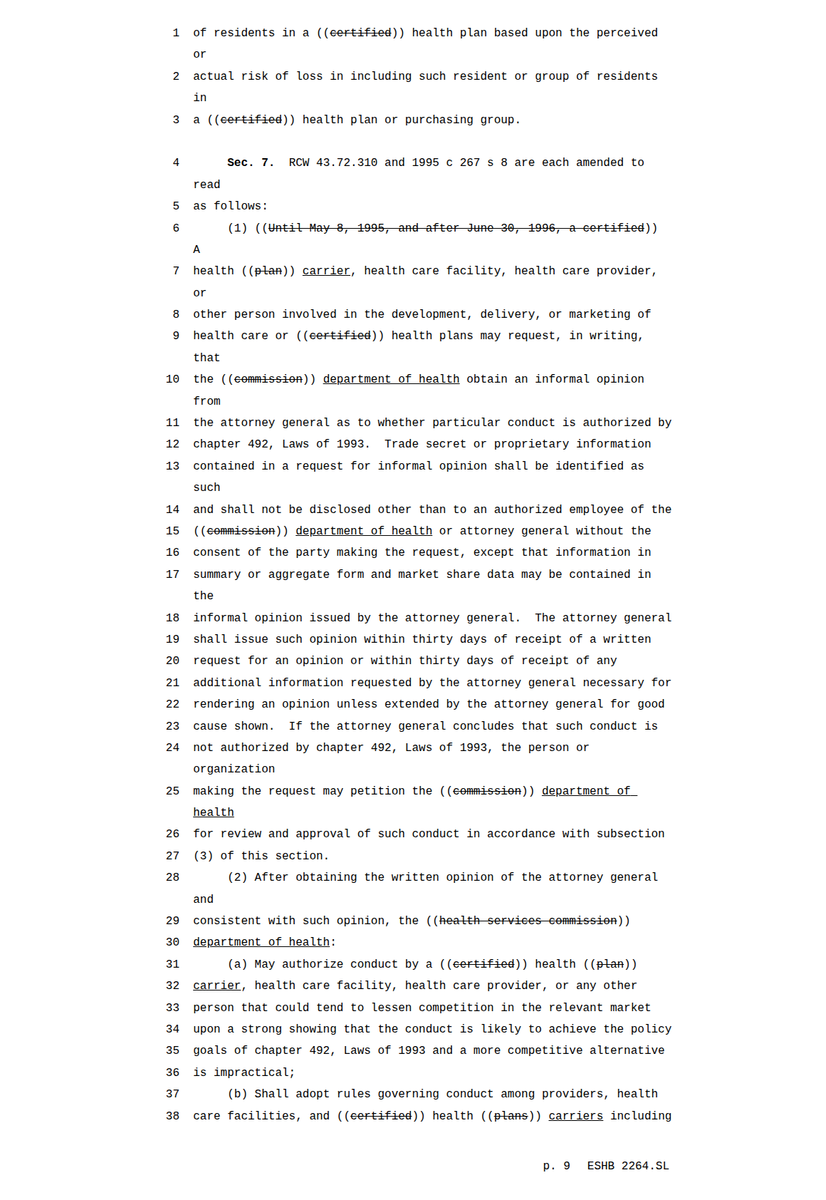1 of residents in a ((certified)) health plan based upon the perceived or
2 actual risk of loss in including such resident or group of residents in
3 a ((certified)) health plan or purchasing group.
4 Sec. 7. RCW 43.72.310 and 1995 c 267 s 8 are each amended to read
5 as follows:
6 (1) ((Until May 8, 1995, and after June 30, 1996, a certified)) A
7 health ((plan)) carrier, health care facility, health care provider, or
8 other person involved in the development, delivery, or marketing of
9 health care or ((certified)) health plans may request, in writing, that
10 the ((commission)) department of health obtain an informal opinion from
11 the attorney general as to whether particular conduct is authorized by
12 chapter 492, Laws of 1993. Trade secret or proprietary information
13 contained in a request for informal opinion shall be identified as such
14 and shall not be disclosed other than to an authorized employee of the
15((commission)) department of health or attorney general without the
16 consent of the party making the request, except that information in
17 summary or aggregate form and market share data may be contained in the
18 informal opinion issued by the attorney general. The attorney general
19 shall issue such opinion within thirty days of receipt of a written
20 request for an opinion or within thirty days of receipt of any
21 additional information requested by the attorney general necessary for
22 rendering an opinion unless extended by the attorney general for good
23 cause shown. If the attorney general concludes that such conduct is
24 not authorized by chapter 492, Laws of 1993, the person or organization
25 making the request may petition the ((commission)) department of health
26 for review and approval of such conduct in accordance with subsection
27(3) of this section.
28 (2) After obtaining the written opinion of the attorney general and
29 consistent with such opinion, the ((health services commission))
30 department of health:
31 (a) May authorize conduct by a ((certified)) health ((plan))
32 carrier, health care facility, health care provider, or any other
33 person that could tend to lessen competition in the relevant market
34 upon a strong showing that the conduct is likely to achieve the policy
35 goals of chapter 492, Laws of 1993 and a more competitive alternative
36 is impractical;
37 (b) Shall adopt rules governing conduct among providers, health
38 care facilities, and ((certified)) health ((plans)) carriers including
p. 9 ESHB 2264.SL